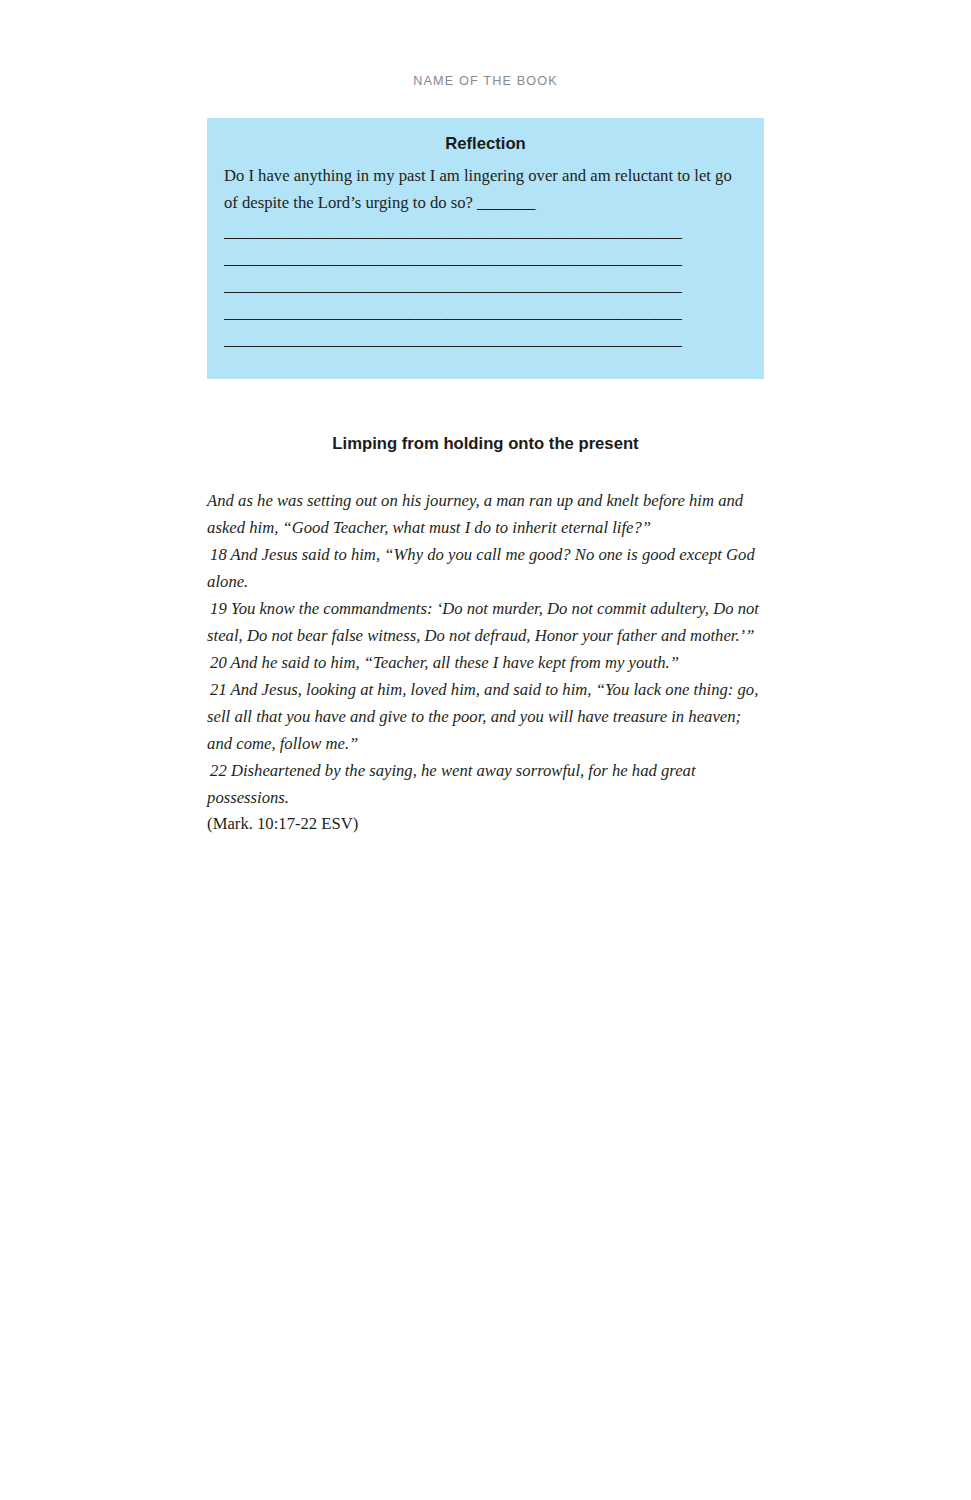Name of the Book
Reflection
Do I have anything in my past I am lingering over and am reluctant to let go of despite the Lord’s urging to do so? _______
_______________________________________________________
_______________________________________________________
_______________________________________________________
_______________________________________________________
_______________________________________________________
Limping from holding onto the present
And as he was setting out on his journey, a man ran up and knelt before him and asked him, “Good Teacher, what must I do to inherit eternal life?”
18 And Jesus said to him, “Why do you call me good? No one is good except God alone.
19 You know the commandments: ‘Do not murder, Do not commit adultery, Do not steal, Do not bear false witness, Do not defraud, Honor your father and mother.’”
20 And he said to him, “Teacher, all these I have kept from my youth.”
21 And Jesus, looking at him, loved him, and said to him, “You lack one thing: go, sell all that you have and give to the poor, and you will have treasure in heaven; and come, follow me.”
22 Disheartened by the saying, he went away sorrowful, for he had great possessions.
(Mark. 10:17-22 ESV)